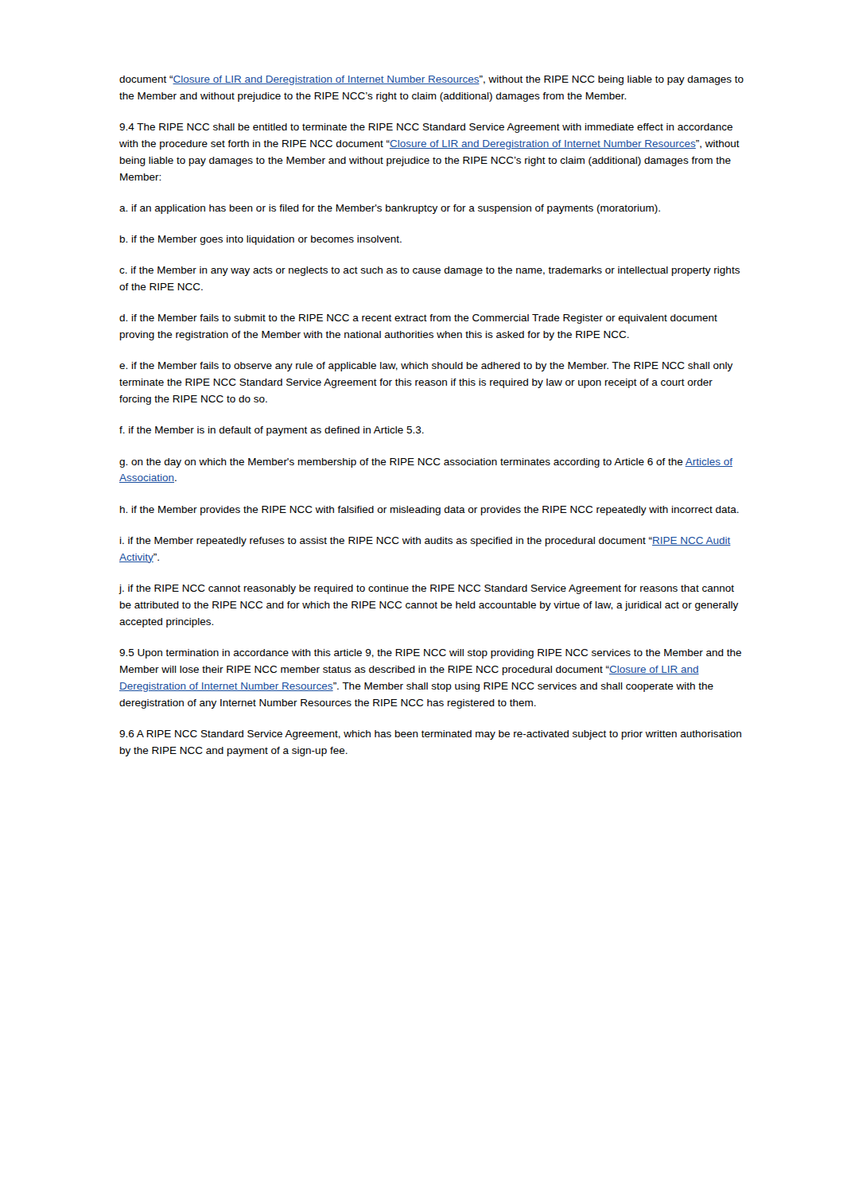document “Closure of LIR and Deregistration of Internet Number Resources”, without the RIPE NCC being liable to pay damages to the Member and without prejudice to the RIPE NCC’s right to claim (additional) damages from the Member.
9.4 The RIPE NCC shall be entitled to terminate the RIPE NCC Standard Service Agreement with immediate effect in accordance with the procedure set forth in the RIPE NCC document “Closure of LIR and Deregistration of Internet Number Resources”, without being liable to pay damages to the Member and without prejudice to the RIPE NCC’s right to claim (additional) damages from the Member:
a. if an application has been or is filed for the Member's bankruptcy or for a suspension of payments (moratorium).
b. if the Member goes into liquidation or becomes insolvent.
c. if the Member in any way acts or neglects to act such as to cause damage to the name, trademarks or intellectual property rights of the RIPE NCC.
d. if the Member fails to submit to the RIPE NCC a recent extract from the Commercial Trade Register or equivalent document proving the registration of the Member with the national authorities when this is asked for by the RIPE NCC.
e. if the Member fails to observe any rule of applicable law, which should be adhered to by the Member. The RIPE NCC shall only terminate the RIPE NCC Standard Service Agreement for this reason if this is required by law or upon receipt of a court order forcing the RIPE NCC to do so.
f. if the Member is in default of payment as defined in Article 5.3.
g. on the day on which the Member's membership of the RIPE NCC association terminates according to Article 6 of the Articles of Association.
h. if the Member provides the RIPE NCC with falsified or misleading data or provides the RIPE NCC repeatedly with incorrect data.
i. if the Member repeatedly refuses to assist the RIPE NCC with audits as specified in the procedural document “RIPE NCC Audit Activity”.
j. if the RIPE NCC cannot reasonably be required to continue the RIPE NCC Standard Service Agreement for reasons that cannot be attributed to the RIPE NCC and for which the RIPE NCC cannot be held accountable by virtue of law, a juridical act or generally accepted principles.
9.5 Upon termination in accordance with this article 9, the RIPE NCC will stop providing RIPE NCC services to the Member and the Member will lose their RIPE NCC member status as described in the RIPE NCC procedural document “Closure of LIR and Deregistration of Internet Number Resources”. The Member shall stop using RIPE NCC services and shall cooperate with the deregistration of any Internet Number Resources the RIPE NCC has registered to them.
9.6 A RIPE NCC Standard Service Agreement, which has been terminated may be re-activated subject to prior written authorisation by the RIPE NCC and payment of a sign-up fee.